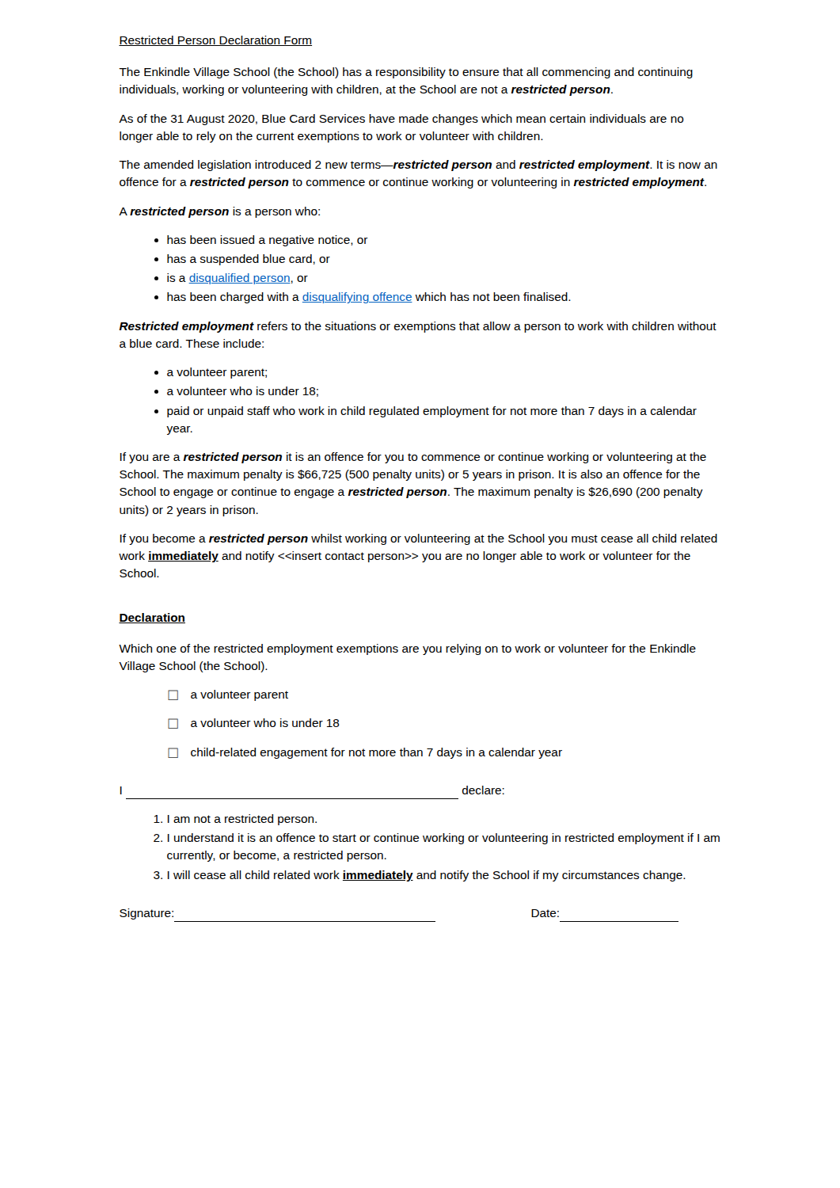Restricted Person Declaration Form
The Enkindle Village School (the School) has a responsibility to ensure that all commencing and continuing individuals, working or volunteering with children, at the School are not a restricted person.
As of the 31 August 2020, Blue Card Services have made changes which mean certain individuals are no longer able to rely on the current exemptions to work or volunteer with children.
The amended legislation introduced 2 new terms—restricted person and restricted employment. It is now an offence for a restricted person to commence or continue working or volunteering in restricted employment.
A restricted person is a person who:
has been issued a negative notice, or
has a suspended blue card, or
is a disqualified person, or
has been charged with a disqualifying offence which has not been finalised.
Restricted employment refers to the situations or exemptions that allow a person to work with children without a blue card. These include:
a volunteer parent;
a volunteer who is under 18;
paid or unpaid staff who work in child regulated employment for not more than 7 days in a calendar year.
If you are a restricted person it is an offence for you to commence or continue working or volunteering at the School. The maximum penalty is $66,725 (500 penalty units) or 5 years in prison. It is also an offence for the School to engage or continue to engage a restricted person. The maximum penalty is $26,690 (200 penalty units) or 2 years in prison.
If you become a restricted person whilst working or volunteering at the School you must cease all child related work immediately and notify <<insert contact person>> you are no longer able to work or volunteer for the School.
Declaration
Which one of the restricted employment exemptions are you relying on to work or volunteer for the Enkindle Village School (the School).
a volunteer parent
a volunteer who is under 18
child-related engagement for not more than 7 days in a calendar year
I declare:
I am not a restricted person.
I understand it is an offence to start or continue working or volunteering in restricted employment if I am currently, or become, a restricted person.
I will cease all child related work immediately and notify the School if my circumstances change.
Signature: Date: